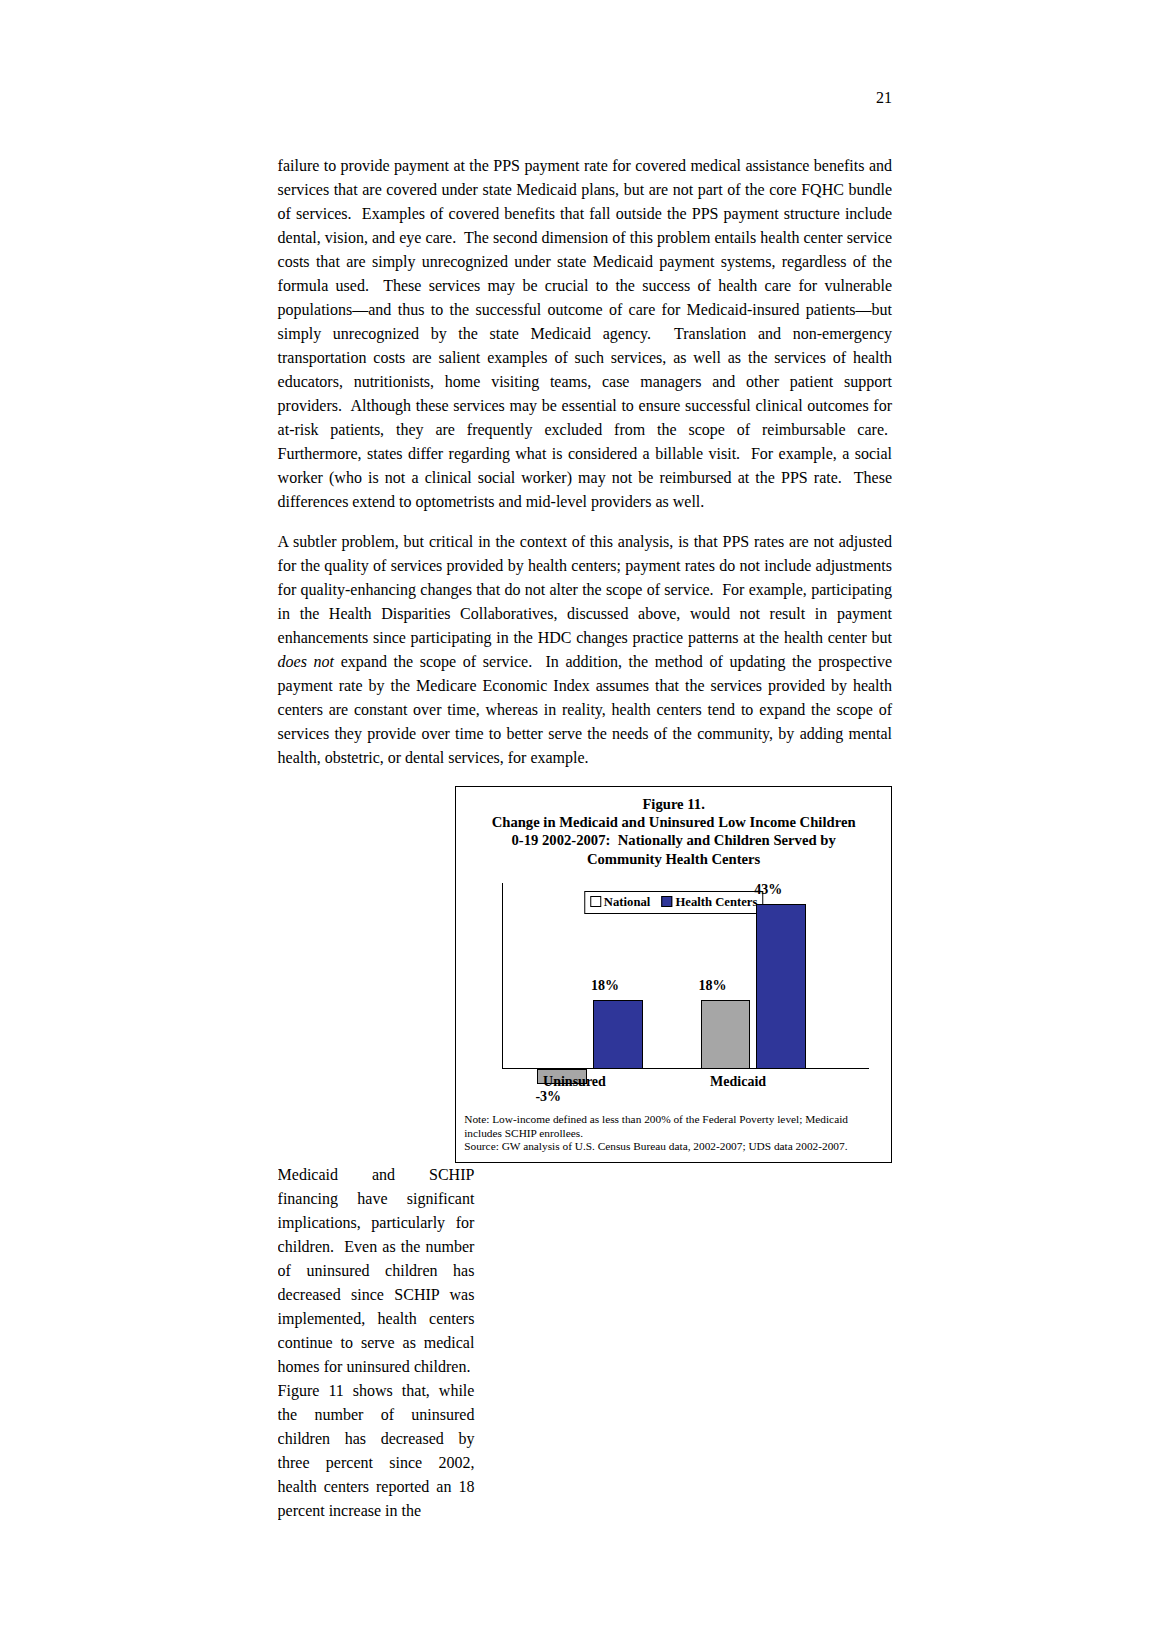21
failure to provide payment at the PPS payment rate for covered medical assistance benefits and services that are covered under state Medicaid plans, but are not part of the core FQHC bundle of services. Examples of covered benefits that fall outside the PPS payment structure include dental, vision, and eye care. The second dimension of this problem entails health center service costs that are simply unrecognized under state Medicaid payment systems, regardless of the formula used. These services may be crucial to the success of health care for vulnerable populations—and thus to the successful outcome of care for Medicaid-insured patients—but simply unrecognized by the state Medicaid agency. Translation and non-emergency transportation costs are salient examples of such services, as well as the services of health educators, nutritionists, home visiting teams, case managers and other patient support providers. Although these services may be essential to ensure successful clinical outcomes for at-risk patients, they are frequently excluded from the scope of reimbursable care. Furthermore, states differ regarding what is considered a billable visit. For example, a social worker (who is not a clinical social worker) may not be reimbursed at the PPS rate. These differences extend to optometrists and mid-level providers as well.
A subtler problem, but critical in the context of this analysis, is that PPS rates are not adjusted for the quality of services provided by health centers; payment rates do not include adjustments for quality-enhancing changes that do not alter the scope of service. For example, participating in the Health Disparities Collaboratives, discussed above, would not result in payment enhancements since participating in the HDC changes practice patterns at the health center but does not expand the scope of service. In addition, the method of updating the prospective payment rate by the Medicare Economic Index assumes that the services provided by health centers are constant over time, whereas in reality, health centers tend to expand the scope of services they provide over time to better serve the needs of the community, by adding mental health, obstetric, or dental services, for example.
Figure 11.
Change in Medicaid and Uninsured Low Income Children
0-19 2002-2007: Nationally and Children Served by
Community Health Centers
National Health Centers
-3%
18%
18%
43%
Uninsured
Medicaid
Note: Low-income defined as less than 200% of the Federal Poverty level; Medicaid includes SCHIP enrollees.
Source: GW analysis of U.S. Census Bureau data, 2002-2007; UDS data 2002-2007.
Medicaid and SCHIP financing have significant implications, particularly for children. Even as the number of uninsured children has decreased since SCHIP was implemented, health centers continue to serve as medical homes for uninsured children. Figure 11 shows that, while the number of uninsured children has decreased by three percent since 2002, health centers reported an 18 percent increase in the